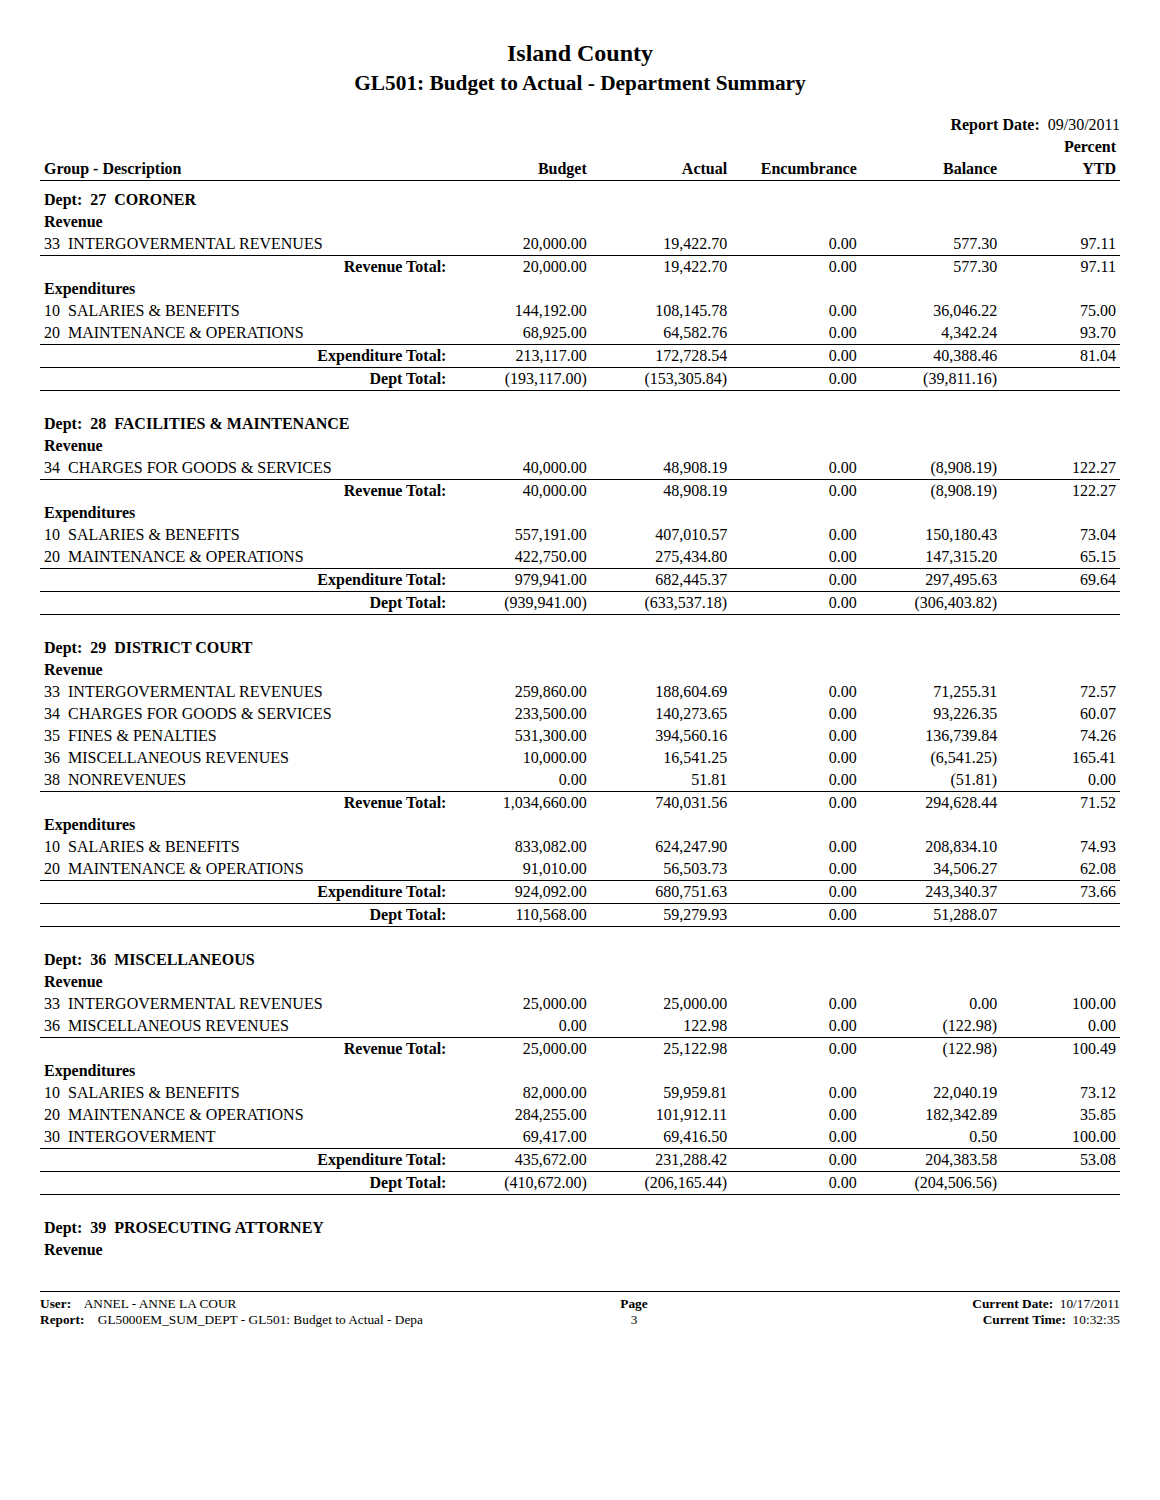Island County
GL501: Budget to Actual - Department Summary
Report Date: 09/30/2011
| | | | | | Percent |
| --- | --- | --- | --- | --- | --- |
| Group - Description | Budget | Actual | Encumbrance | Balance | YTD |
| Dept: 27 CORONER | |
| Revenue | |
| 33 INTERGOVERMENTAL REVENUES | 20,000.00 | 19,422.70 | 0.00 | 577.30 | 97.11 |
| Revenue Total: | 20,000.00 | 19,422.70 | 0.00 | 577.30 | 97.11 |
| Expenditures | |
| 10 SALARIES & BENEFITS | 144,192.00 | 108,145.78 | 0.00 | 36,046.22 | 75.00 |
| 20 MAINTENANCE & OPERATIONS | 68,925.00 | 64,582.76 | 0.00 | 4,342.24 | 93.70 |
| Expenditure Total: | 213,117.00 | 172,728.54 | 0.00 | 40,388.46 | 81.04 |
| Dept Total: | (193,117.00) | (153,305.84) | 0.00 | (39,811.16) | |
| Dept: 28 FACILITIES & MAINTENANCE | |
| Revenue | |
| 34 CHARGES FOR GOODS & SERVICES | 40,000.00 | 48,908.19 | 0.00 | (8,908.19) | 122.27 |
| Revenue Total: | 40,000.00 | 48,908.19 | 0.00 | (8,908.19) | 122.27 |
| Expenditures | |
| 10 SALARIES & BENEFITS | 557,191.00 | 407,010.57 | 0.00 | 150,180.43 | 73.04 |
| 20 MAINTENANCE & OPERATIONS | 422,750.00 | 275,434.80 | 0.00 | 147,315.20 | 65.15 |
| Expenditure Total: | 979,941.00 | 682,445.37 | 0.00 | 297,495.63 | 69.64 |
| Dept Total: | (939,941.00) | (633,537.18) | 0.00 | (306,403.82) | |
| Dept: 29 DISTRICT COURT | |
| Revenue | |
| 33 INTERGOVERMENTAL REVENUES | 259,860.00 | 188,604.69 | 0.00 | 71,255.31 | 72.57 |
| 34 CHARGES FOR GOODS & SERVICES | 233,500.00 | 140,273.65 | 0.00 | 93,226.35 | 60.07 |
| 35 FINES & PENALTIES | 531,300.00 | 394,560.16 | 0.00 | 136,739.84 | 74.26 |
| 36 MISCELLANEOUS REVENUES | 10,000.00 | 16,541.25 | 0.00 | (6,541.25) | 165.41 |
| 38 NONREVENUES | 0.00 | 51.81 | 0.00 | (51.81) | 0.00 |
| Revenue Total: | 1,034,660.00 | 740,031.56 | 0.00 | 294,628.44 | 71.52 |
| Expenditures | |
| 10 SALARIES & BENEFITS | 833,082.00 | 624,247.90 | 0.00 | 208,834.10 | 74.93 |
| 20 MAINTENANCE & OPERATIONS | 91,010.00 | 56,503.73 | 0.00 | 34,506.27 | 62.08 |
| Expenditure Total: | 924,092.00 | 680,751.63 | 0.00 | 243,340.37 | 73.66 |
| Dept Total: | 110,568.00 | 59,279.93 | 0.00 | 51,288.07 | |
| Dept: 36 MISCELLANEOUS | |
| Revenue | |
| 33 INTERGOVERMENTAL REVENUES | 25,000.00 | 25,000.00 | 0.00 | 0.00 | 100.00 |
| 36 MISCELLANEOUS REVENUES | 0.00 | 122.98 | 0.00 | (122.98) | 0.00 |
| Revenue Total: | 25,000.00 | 25,122.98 | 0.00 | (122.98) | 100.49 |
| Expenditures | |
| 10 SALARIES & BENEFITS | 82,000.00 | 59,959.81 | 0.00 | 22,040.19 | 73.12 |
| 20 MAINTENANCE & OPERATIONS | 284,255.00 | 101,912.11 | 0.00 | 182,342.89 | 35.85 |
| 30 INTERGOVERMENT | 69,417.00 | 69,416.50 | 0.00 | 0.50 | 100.00 |
| Expenditure Total: | 435,672.00 | 231,288.42 | 0.00 | 204,383.58 | 53.08 |
| Dept Total: | (410,672.00) | (206,165.44) | 0.00 | (204,506.56) | |
| Dept: 39 PROSECUTING ATTORNEY | |
| Revenue | |
User: ANNEL - ANNE LA COUR
Report: GL5000EM_SUM_DEPT - GL501: Budget to Actual - Depa
Page
3
Current Date: 10/17/2011
Current Time: 10:32:35